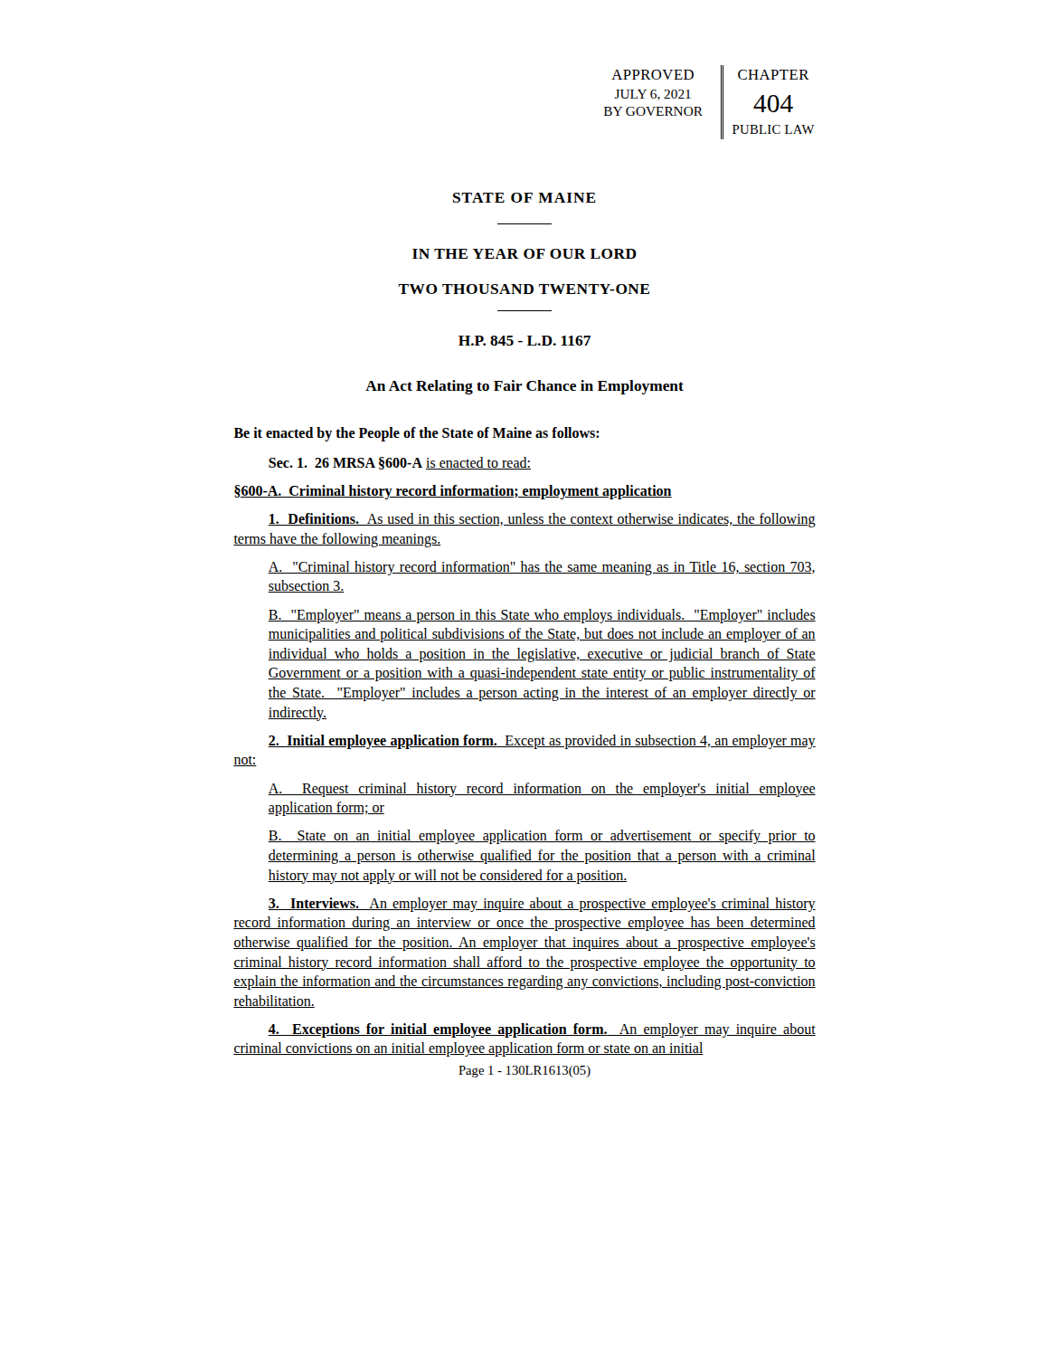| | APPROVED JULY 6, 2021 BY GOVERNOR | CHAPTER 404 PUBLIC LAW |
STATE OF MAINE
IN THE YEAR OF OUR LORD
TWO THOUSAND TWENTY-ONE
H.P. 845 - L.D. 1167
An Act Relating to Fair Chance in Employment
Be it enacted by the People of the State of Maine as follows:
Sec. 1. 26 MRSA §600-A is enacted to read:
§600-A. Criminal history record information; employment application
1. Definitions. As used in this section, unless the context otherwise indicates, the following terms have the following meanings.
A. "Criminal history record information" has the same meaning as in Title 16, section 703, subsection 3.
B. "Employer" means a person in this State who employs individuals. "Employer" includes municipalities and political subdivisions of the State, but does not include an employer of an individual who holds a position in the legislative, executive or judicial branch of State Government or a position with a quasi-independent state entity or public instrumentality of the State. "Employer" includes a person acting in the interest of an employer directly or indirectly.
2. Initial employee application form. Except as provided in subsection 4, an employer may not:
A. Request criminal history record information on the employer's initial employee application form; or
B. State on an initial employee application form or advertisement or specify prior to determining a person is otherwise qualified for the position that a person with a criminal history may not apply or will not be considered for a position.
3. Interviews. An employer may inquire about a prospective employee's criminal history record information during an interview or once the prospective employee has been determined otherwise qualified for the position. An employer that inquires about a prospective employee's criminal history record information shall afford to the prospective employee the opportunity to explain the information and the circumstances regarding any convictions, including post-conviction rehabilitation.
4. Exceptions for initial employee application form. An employer may inquire about criminal convictions on an initial employee application form or state on an initial
Page 1 - 130LR1613(05)